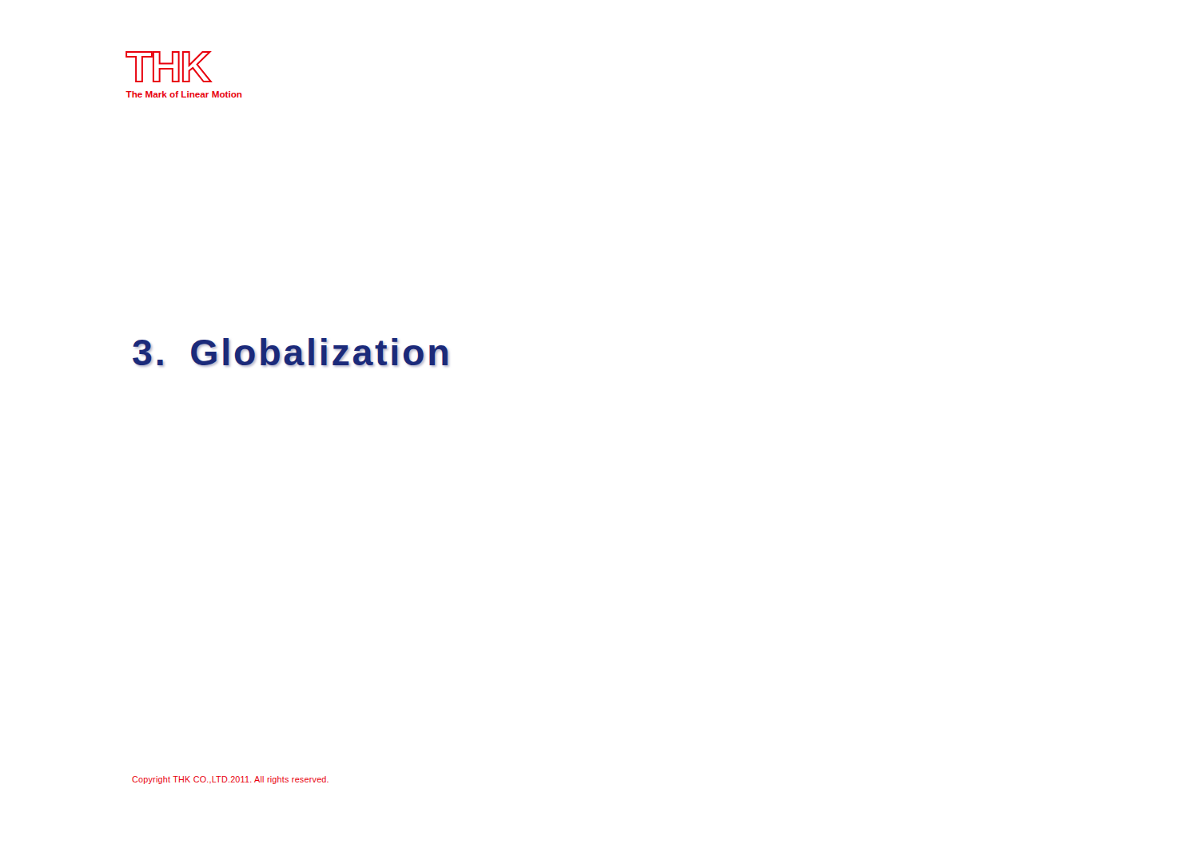THK
The Mark of Linear Motion
3. Globalization
Copyright THK CO.,LTD.2011. All rights reserved.